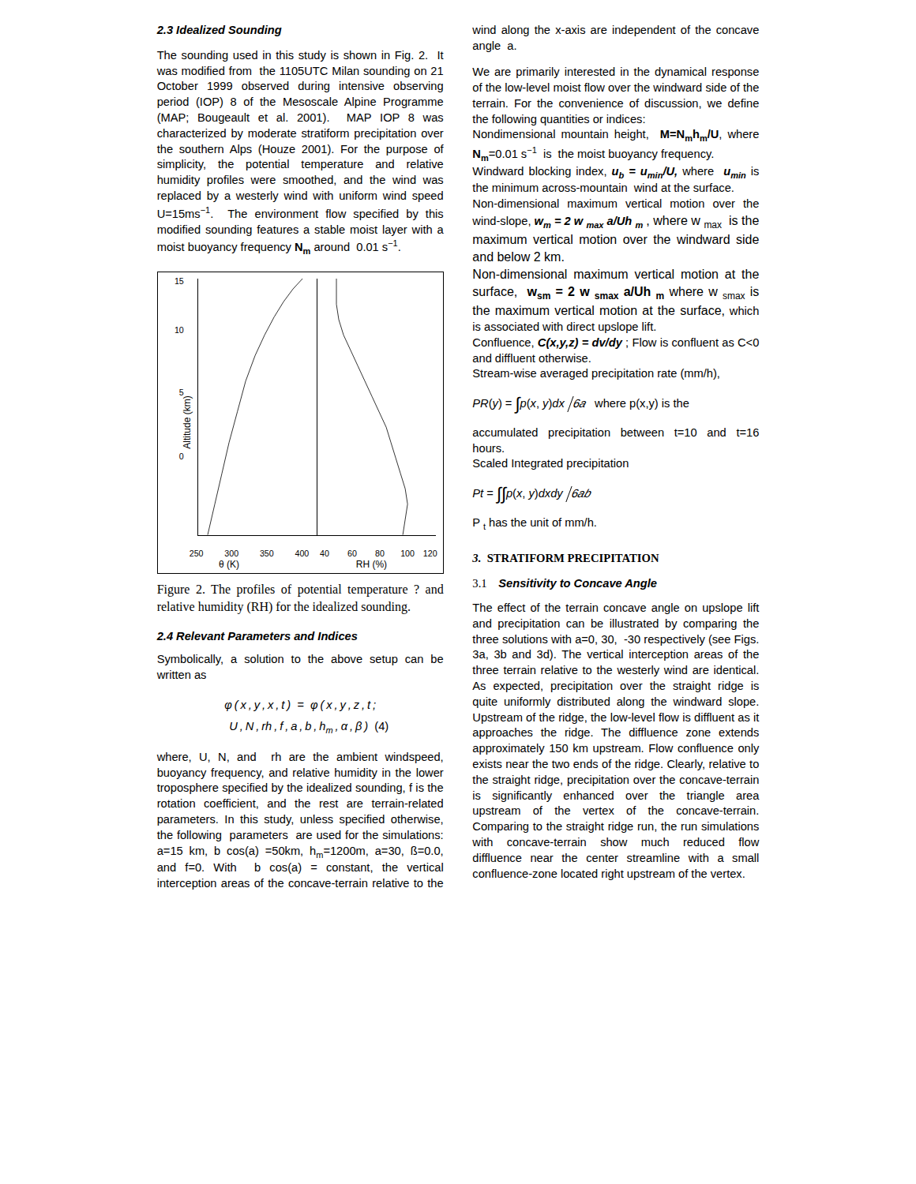2.3 Idealized Sounding
The sounding used in this study is shown in Fig. 2. It was modified from the 1105UTC Milan sounding on 21 October 1999 observed during intensive observing period (IOP) 8 of the Mesoscale Alpine Programme (MAP; Bougeault et al. 2001). MAP IOP 8 was characterized by moderate stratiform precipitation over the southern Alps (Houze 2001). For the purpose of simplicity, the potential temperature and relative humidity profiles were smoothed, and the wind was replaced by a westerly wind with uniform wind speed U=15ms−1. The environment flow specified by this modified sounding features a stable moist layer with a moist buoyancy frequency Nm around 0.01 s−1.
Altitude (km)
15 10 5 0
250 300 350 400 40 60 80 100 120
θ (K)
RH (%)
Figure 2. The profiles of potential temperature ? and relative humidity (RH) for the idealized sounding.
2.4 Relevant Parameters and Indices
Symbolically, a solution to the above setup can be written as
φ ( x , y , x , t ) = φ ( x , y , z , t ; U , N , rh , f , a , b , hm , α , β ) (4)
where, U, N, and rh are the ambient windspeed, buoyancy frequency, and relative humidity in the lower troposphere specified by the idealized sounding, f is the rotation coefficient, and the rest are terrain-related parameters. In this study, unless specified otherwise, the following parameters are used for the simulations: a=15 km, b cos(a) =50km, hm=1200m, a=30, ß=0.0, and f=0. With b cos(a) = constant, the vertical interception areas of the concave-terrain relative to the wind along the x-axis are independent of the concave angle a.
We are primarily interested in the dynamical response of the low-level moist flow over the windward side of the terrain. For the convenience of discussion, we define the following quantities or indices:
Nondimensional mountain height, M=Nmhm/U, where Nm=0.01 s−1 is the moist buoyancy frequency.
Windward blocking index, ub = umin/U, where umin is the minimum across-mountain wind at the surface.
Non-dimensional maximum vertical motion over the wind-slope, wm = 2 w max a/Uh m , where w max is the maximum vertical motion over the windward side and below 2 km.
Non-dimensional maximum vertical motion at the surface, wsm = 2 w smax a/Uh m where w smax is the maximum vertical motion at the surface, which is associated with direct upslope lift.
Confluence, C(x,y,z) = dv/dy ; Flow is confluent as C<0 and diffluent otherwise.
Stream-wise averaged precipitation rate (mm/h),
PR(y) = ∫p(x, y)dx 6a where p(x,y) is the
accumulated precipitation between t=10 and t=16 hours.
Scaled Integrated precipitation
Pt = ∫∫p(x, y)dxdy 6ab
P t has the unit of mm/h.
3. STRATIFORM PRECIPITATION
3.1 Sensitivity to Concave Angle
The effect of the terrain concave angle on upslope lift and precipitation can be illustrated by comparing the three solutions with a=0, 30, -30 respectively (see Figs. 3a, 3b and 3d). The vertical interception areas of the three terrain relative to the westerly wind are identical. As expected, precipitation over the straight ridge is quite uniformly distributed along the windward slope. Upstream of the ridge, the low-level flow is diffluent as it approaches the ridge. The diffluence zone extends approximately 150 km upstream. Flow confluence only exists near the two ends of the ridge. Clearly, relative to the straight ridge, precipitation over the concave-terrain is significantly enhanced over the triangle area upstream of the vertex of the concave-terrain. Comparing to the straight ridge run, the run simulations with concave-terrain show much reduced flow diffluence near the center streamline with a small confluence-zone located right upstream of the vertex.